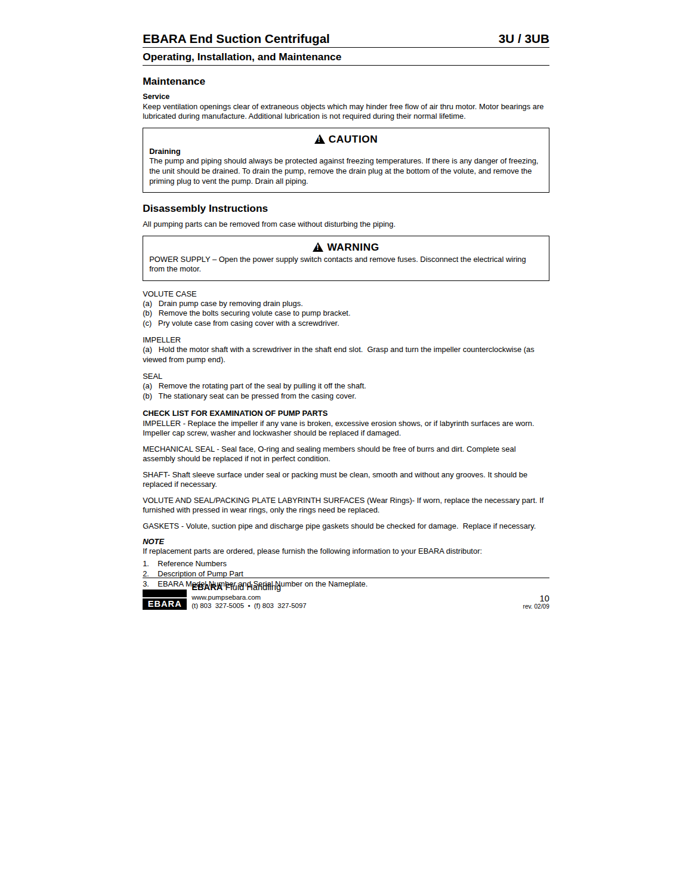EBARA End Suction Centrifugal
3U / 3UB
Operating, Installation, and Maintenance
Maintenance
Service
Keep ventilation openings clear of extraneous objects which may hinder free flow of air thru motor. Motor bearings are lubricated during manufacture. Additional lubrication is not required during their normal lifetime.
CAUTION
Draining
The pump and piping should always be protected against freezing temperatures. If there is any danger of freezing, the unit should be drained. To drain the pump, remove the drain plug at the bottom of the volute, and remove the priming plug to vent the pump. Drain all piping.
Disassembly Instructions
All pumping parts can be removed from case without disturbing the piping.
WARNING
POWER SUPPLY – Open the power supply switch contacts and remove fuses. Disconnect the electrical wiring from the motor.
VOLUTE CASE
(a) Drain pump case by removing drain plugs.
(b) Remove the bolts securing volute case to pump bracket.
(c) Pry volute case from casing cover with a screwdriver.
IMPELLER
(a) Hold the motor shaft with a screwdriver in the shaft end slot. Grasp and turn the impeller counterclockwise (as viewed from pump end).
SEAL
(a) Remove the rotating part of the seal by pulling it off the shaft.
(b) The stationary seat can be pressed from the casing cover.
CHECK LIST FOR EXAMINATION OF PUMP PARTS
IMPELLER - Replace the impeller if any vane is broken, excessive erosion shows, or if labyrinth surfaces are worn. Impeller cap screw, washer and lockwasher should be replaced if damaged.
MECHANICAL SEAL - Seal face, O-ring and sealing members should be free of burrs and dirt. Complete seal assembly should be replaced if not in perfect condition.
SHAFT- Shaft sleeve surface under seal or packing must be clean, smooth and without any grooves. It should be replaced if necessary.
VOLUTE AND SEAL/PACKING PLATE LABYRINTH SURFACES (Wear Rings)- If worn, replace the necessary part. If furnished with pressed in wear rings, only the rings need be replaced.
GASKETS - Volute, suction pipe and discharge pipe gaskets should be checked for damage. Replace if necessary.
NOTE
If replacement parts are ordered, please furnish the following information to your EBARA distributor:
1. Reference Numbers
2. Description of Pump Part
3. EBARA Model Number and Serial Number on the Nameplate.
EBARA
EBARA Fluid Handling
www.pumpsebara.com
(t) 803 327-5005 • (f) 803 327-5097
10 rev. 02/09